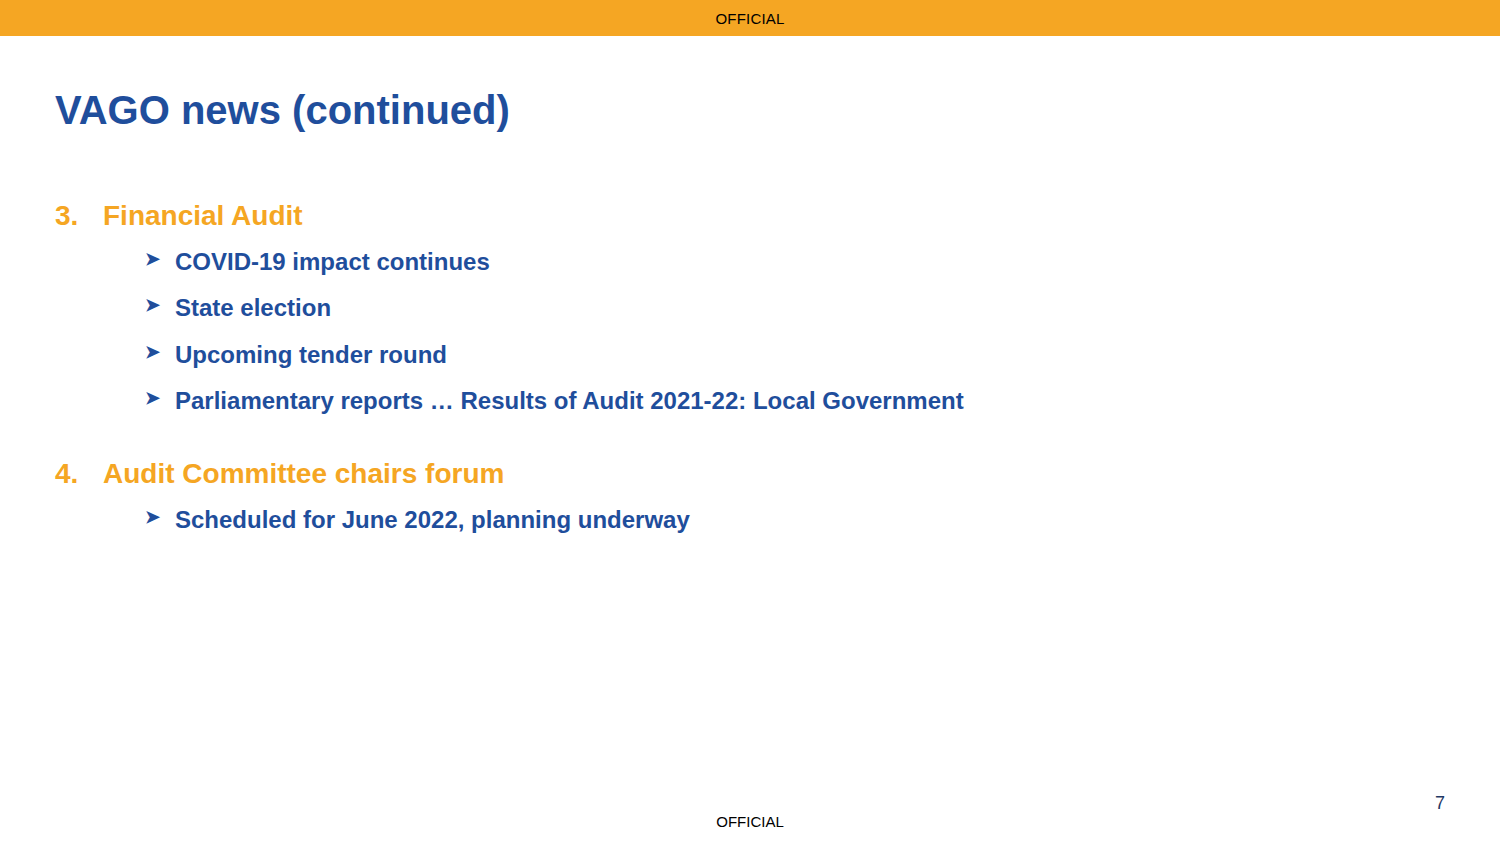OFFICIAL
VAGO news (continued)
3. Financial Audit
COVID-19 impact continues
State election
Upcoming tender round
Parliamentary reports … Results of Audit 2021-22: Local Government
4. Audit Committee chairs forum
Scheduled for June 2022, planning underway
OFFICIAL
7